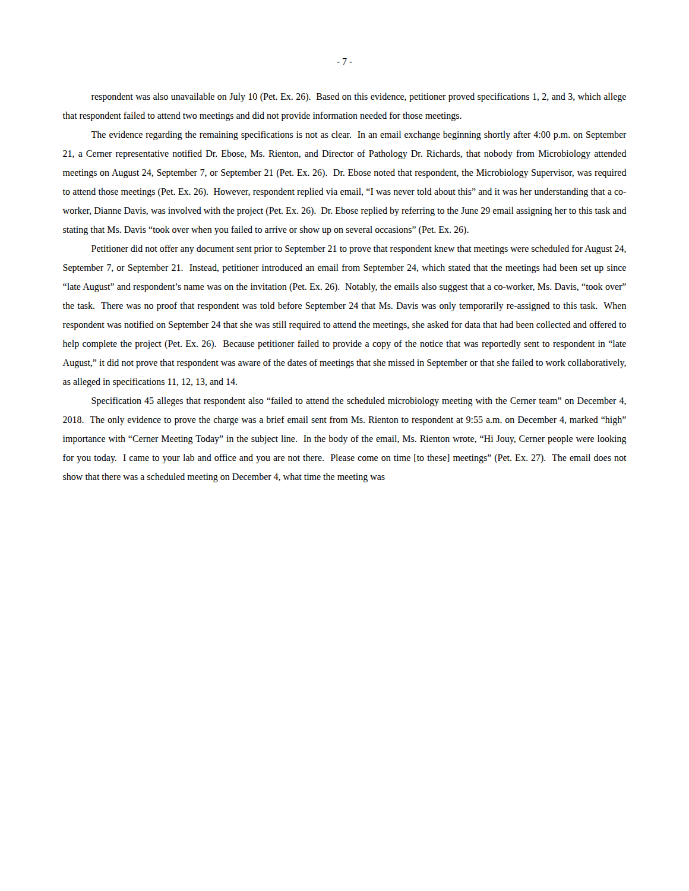- 7 -
respondent was also unavailable on July 10 (Pet. Ex. 26). Based on this evidence, petitioner proved specifications 1, 2, and 3, which allege that respondent failed to attend two meetings and did not provide information needed for those meetings.
The evidence regarding the remaining specifications is not as clear. In an email exchange beginning shortly after 4:00 p.m. on September 21, a Cerner representative notified Dr. Ebose, Ms. Rienton, and Director of Pathology Dr. Richards, that nobody from Microbiology attended meetings on August 24, September 7, or September 21 (Pet. Ex. 26). Dr. Ebose noted that respondent, the Microbiology Supervisor, was required to attend those meetings (Pet. Ex. 26). However, respondent replied via email, “I was never told about this” and it was her understanding that a co-worker, Dianne Davis, was involved with the project (Pet. Ex. 26). Dr. Ebose replied by referring to the June 29 email assigning her to this task and stating that Ms. Davis “took over when you failed to arrive or show up on several occasions” (Pet. Ex. 26).
Petitioner did not offer any document sent prior to September 21 to prove that respondent knew that meetings were scheduled for August 24, September 7, or September 21. Instead, petitioner introduced an email from September 24, which stated that the meetings had been set up since “late August” and respondent’s name was on the invitation (Pet. Ex. 26). Notably, the emails also suggest that a co-worker, Ms. Davis, “took over” the task. There was no proof that respondent was told before September 24 that Ms. Davis was only temporarily re-assigned to this task. When respondent was notified on September 24 that she was still required to attend the meetings, she asked for data that had been collected and offered to help complete the project (Pet. Ex. 26). Because petitioner failed to provide a copy of the notice that was reportedly sent to respondent in “late August,” it did not prove that respondent was aware of the dates of meetings that she missed in September or that she failed to work collaboratively, as alleged in specifications 11, 12, 13, and 14.
Specification 45 alleges that respondent also “failed to attend the scheduled microbiology meeting with the Cerner team” on December 4, 2018. The only evidence to prove the charge was a brief email sent from Ms. Rienton to respondent at 9:55 a.m. on December 4, marked “high” importance with “Cerner Meeting Today” in the subject line. In the body of the email, Ms. Rienton wrote, “Hi Jouy, Cerner people were looking for you today. I came to your lab and office and you are not there. Please come on time [to these] meetings” (Pet. Ex. 27). The email does not show that there was a scheduled meeting on December 4, what time the meeting was